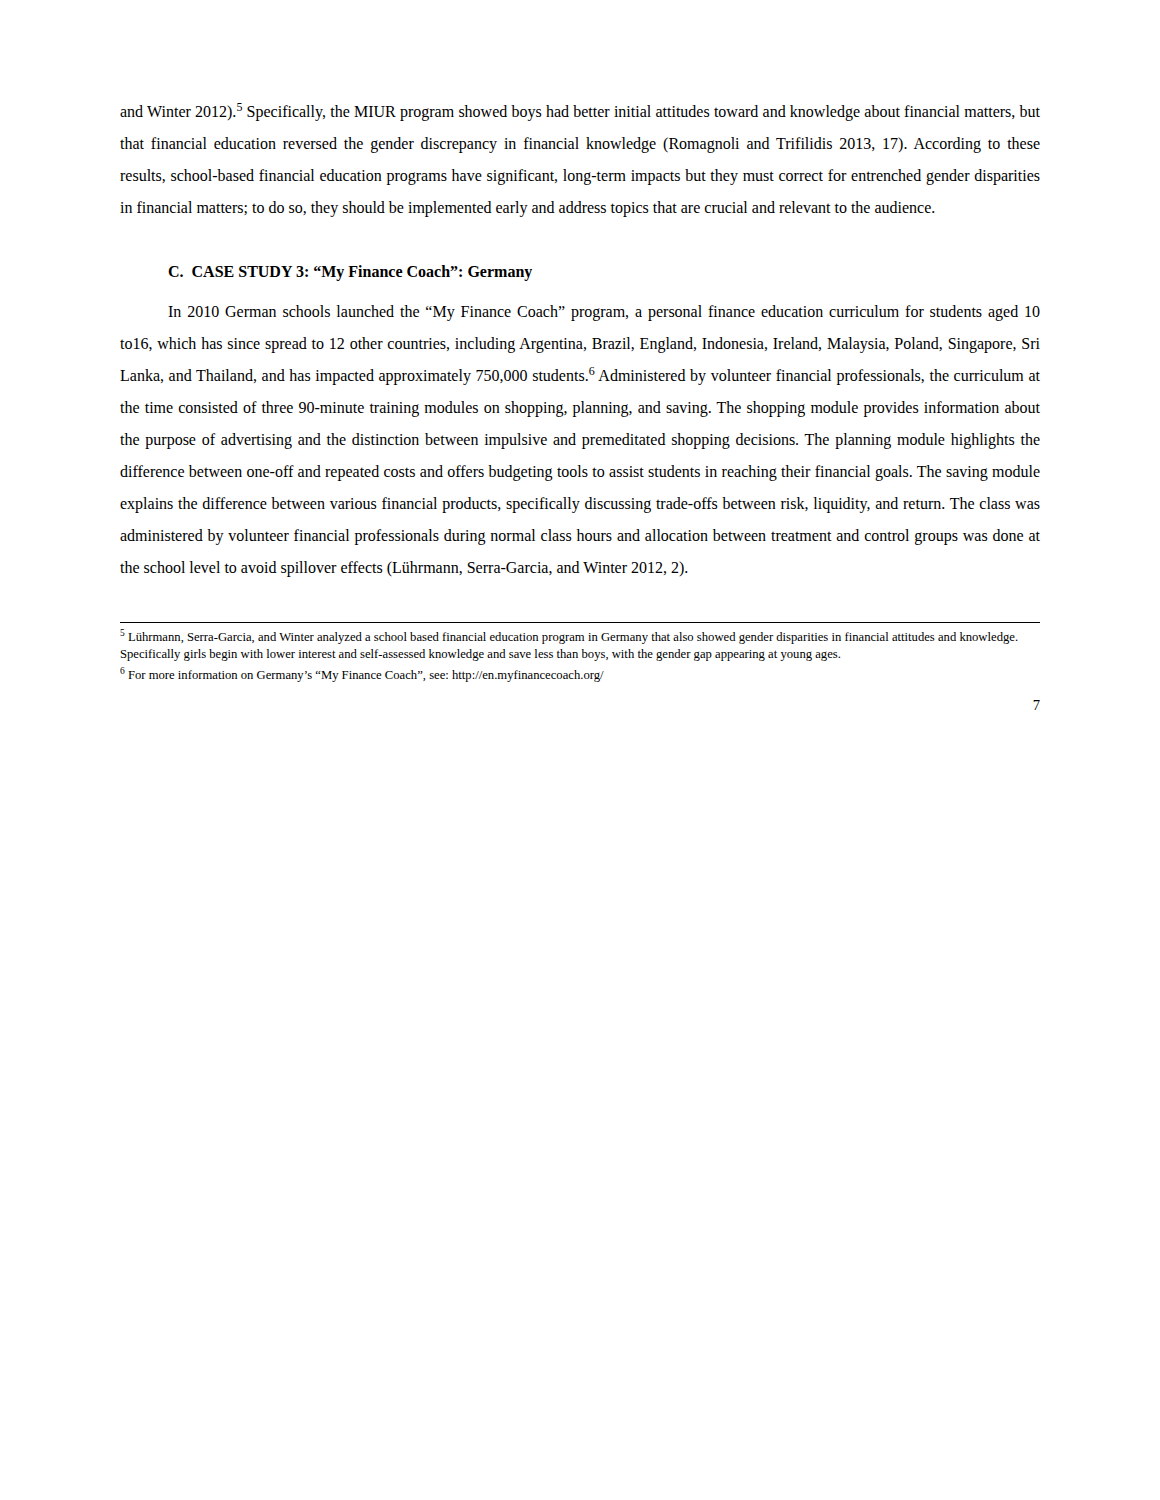and Winter 2012).5 Specifically, the MIUR program showed boys had better initial attitudes toward and knowledge about financial matters, but that financial education reversed the gender discrepancy in financial knowledge (Romagnoli and Trifilidis 2013, 17). According to these results, school-based financial education programs have significant, long-term impacts but they must correct for entrenched gender disparities in financial matters; to do so, they should be implemented early and address topics that are crucial and relevant to the audience.
C. CASE STUDY 3: “My Finance Coach”: Germany
In 2010 German schools launched the “My Finance Coach” program, a personal finance education curriculum for students aged 10 to16, which has since spread to 12 other countries, including Argentina, Brazil, England, Indonesia, Ireland, Malaysia, Poland, Singapore, Sri Lanka, and Thailand, and has impacted approximately 750,000 students.6 Administered by volunteer financial professionals, the curriculum at the time consisted of three 90-minute training modules on shopping, planning, and saving. The shopping module provides information about the purpose of advertising and the distinction between impulsive and premeditated shopping decisions. The planning module highlights the difference between one-off and repeated costs and offers budgeting tools to assist students in reaching their financial goals. The saving module explains the difference between various financial products, specifically discussing trade-offs between risk, liquidity, and return. The class was administered by volunteer financial professionals during normal class hours and allocation between treatment and control groups was done at the school level to avoid spillover effects (Lührmann, Serra-Garcia, and Winter 2012, 2).
5 Lührmann, Serra-Garcia, and Winter analyzed a school based financial education program in Germany that also showed gender disparities in financial attitudes and knowledge. Specifically girls begin with lower interest and self-assessed knowledge and save less than boys, with the gender gap appearing at young ages.
6 For more information on Germany’s “My Finance Coach”, see: http://en.myfinancecoach.org/
7